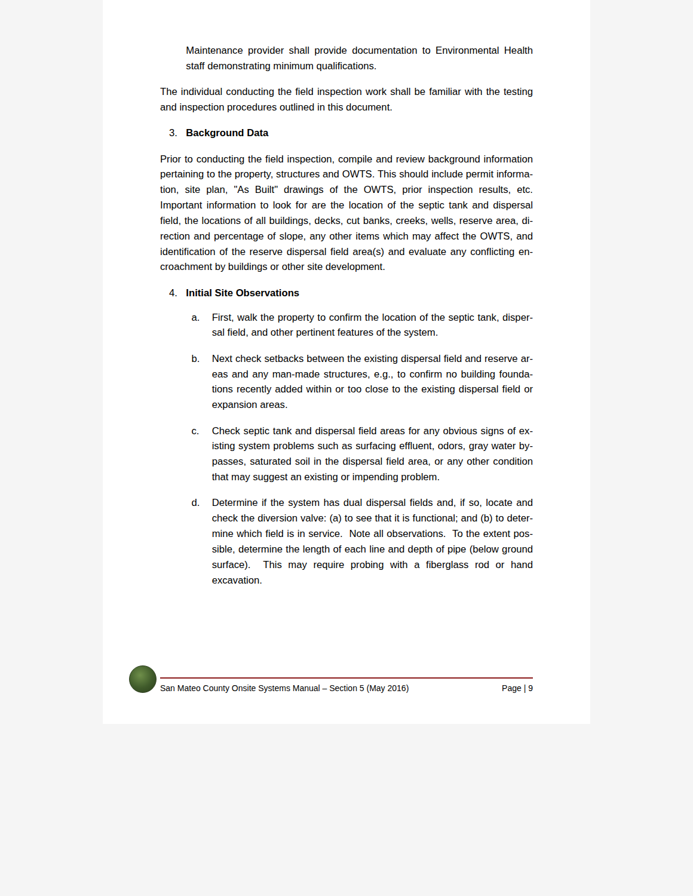Maintenance provider shall provide documentation to Environmental Health staff demonstrating minimum qualifications.
The individual conducting the field inspection work shall be familiar with the testing and inspection procedures outlined in this document.
Background Data
Prior to conducting the field inspection, compile and review background information pertaining to the property, structures and OWTS. This should include permit information, site plan, "As Built" drawings of the OWTS, prior inspection results, etc. Important information to look for are the location of the septic tank and dispersal field, the locations of all buildings, decks, cut banks, creeks, wells, reserve area, direction and percentage of slope, any other items which may affect the OWTS, and identification of the reserve dispersal field area(s) and evaluate any conflicting encroachment by buildings or other site development.
Initial Site Observations
First, walk the property to confirm the location of the septic tank, dispersal field, and other pertinent features of the system.
Next check setbacks between the existing dispersal field and reserve areas and any man-made structures, e.g., to confirm no building foundations recently added within or too close to the existing dispersal field or expansion areas.
Check septic tank and dispersal field areas for any obvious signs of existing system problems such as surfacing effluent, odors, gray water bypasses, saturated soil in the dispersal field area, or any other condition that may suggest an existing or impending problem.
Determine if the system has dual dispersal fields and, if so, locate and check the diversion valve: (a) to see that it is functional; and (b) to determine which field is in service. Note all observations. To the extent possible, determine the length of each line and depth of pipe (below ground surface). This may require probing with a fiberglass rod or hand excavation.
San Mateo County Onsite Systems Manual – Section 5 (May 2016)
Page | 9